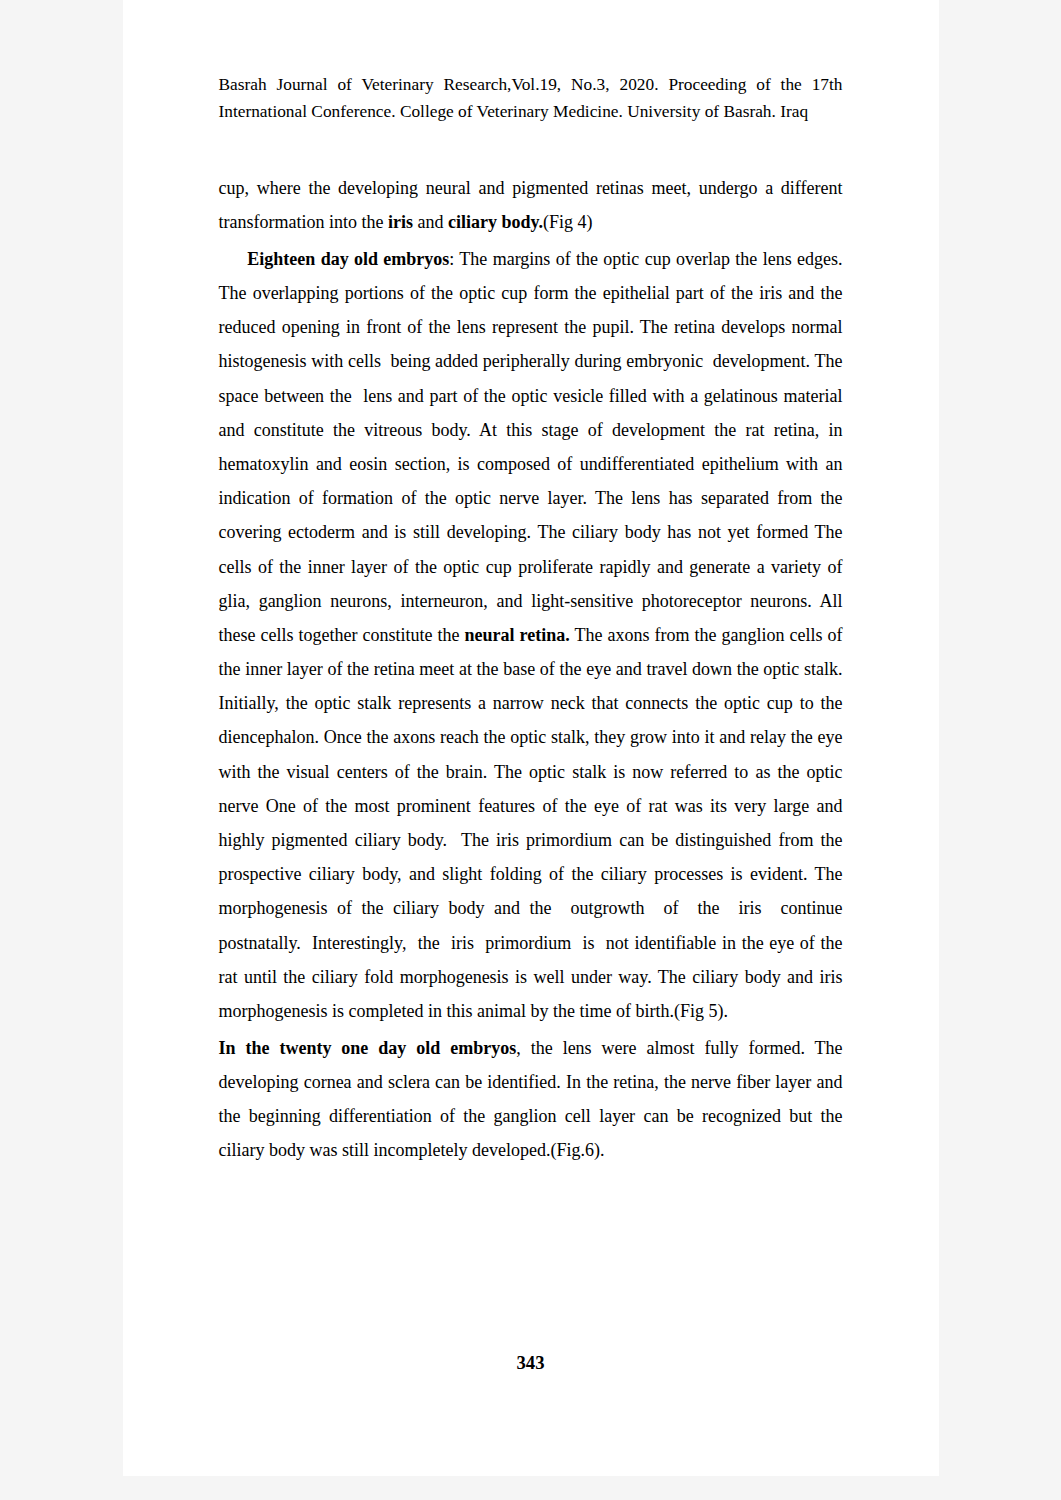Basrah Journal of Veterinary Research,Vol.19, No.3, 2020. Proceeding of the 17th International Conference. College of Veterinary Medicine. University of Basrah. Iraq
cup, where the developing neural and pigmented retinas meet, undergo a different transformation into the iris and ciliary body.(Fig 4)
Eighteen day old embryos: The margins of the optic cup overlap the lens edges. The overlapping portions of the optic cup form the epithelial part of the iris and the reduced opening in front of the lens represent the pupil. The retina develops normal histogenesis with cells being added peripherally during embryonic development. The space between the lens and part of the optic vesicle filled with a gelatinous material and constitute the vitreous body. At this stage of development the rat retina, in hematoxylin and eosin section, is composed of undifferentiated epithelium with an indication of formation of the optic nerve layer. The lens has separated from the covering ectoderm and is still developing. The ciliary body has not yet formed The cells of the inner layer of the optic cup proliferate rapidly and generate a variety of glia, ganglion neurons, interneuron, and light-sensitive photoreceptor neurons. All these cells together constitute the neural retina. The axons from the ganglion cells of the inner layer of the retina meet at the base of the eye and travel down the optic stalk. Initially, the optic stalk represents a narrow neck that connects the optic cup to the diencephalon. Once the axons reach the optic stalk, they grow into it and relay the eye with the visual centers of the brain. The optic stalk is now referred to as the optic nerve One of the most prominent features of the eye of rat was its very large and highly pigmented ciliary body. The iris primordium can be distinguished from the prospective ciliary body, and slight folding of the ciliary processes is evident. The morphogenesis of the ciliary body and the outgrowth of the iris continue postnatally. Interestingly, the iris primordium is not identifiable in the eye of the rat until the ciliary fold morphogenesis is well under way. The ciliary body and iris morphogenesis is completed in this animal by the time of birth.(Fig 5).
In the twenty one day old embryos, the lens were almost fully formed. The developing cornea and sclera can be identified. In the retina, the nerve fiber layer and the beginning differentiation of the ganglion cell layer can be recognized but the ciliary body was still incompletely developed.(Fig.6).
343